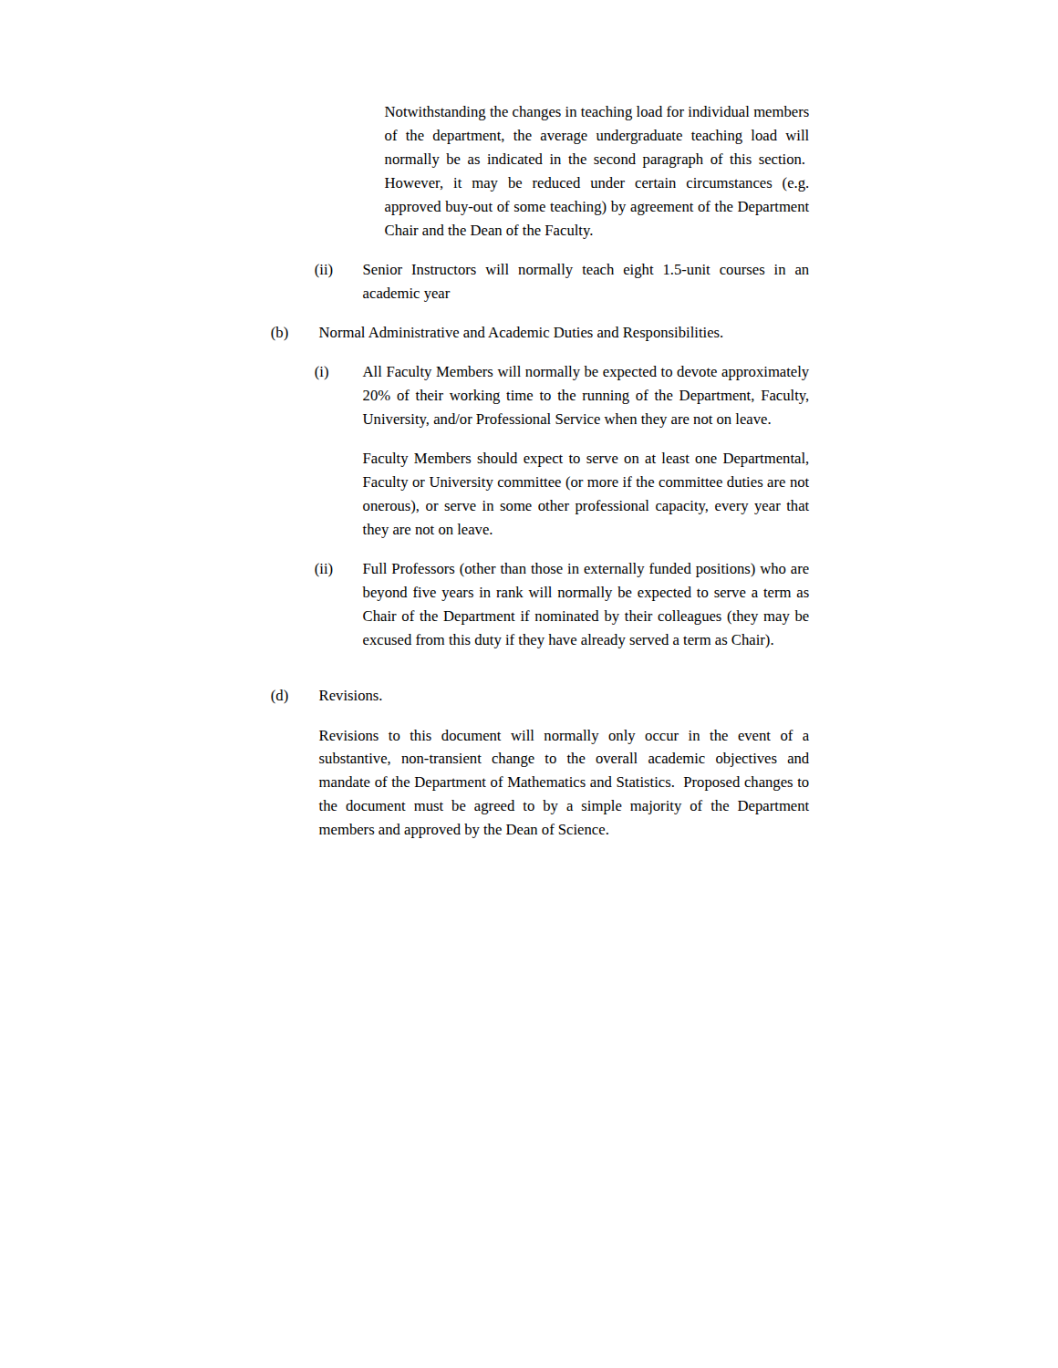Notwithstanding the changes in teaching load for individual members of the department, the average undergraduate teaching load will normally be as indicated in the second paragraph of this section. However, it may be reduced under certain circumstances (e.g. approved buy-out of some teaching) by agreement of the Department Chair and the Dean of the Faculty.
(ii)
Senior Instructors will normally teach eight 1.5-unit courses in an academic year
(b)
Normal Administrative and Academic Duties and Responsibilities.
(i)
All Faculty Members will normally be expected to devote approximately 20% of their working time to the running of the Department, Faculty, University, and/or Professional Service when they are not on leave.
Faculty Members should expect to serve on at least one Departmental, Faculty or University committee (or more if the committee duties are not onerous), or serve in some other professional capacity, every year that they are not on leave.
(ii)
Full Professors (other than those in externally funded positions) who are beyond five years in rank will normally be expected to serve a term as Chair of the Department if nominated by their colleagues (they may be excused from this duty if they have already served a term as Chair).
(d)
Revisions.
Revisions to this document will normally only occur in the event of a substantive, non-transient change to the overall academic objectives and mandate of the Department of Mathematics and Statistics. Proposed changes to the document must be agreed to by a simple majority of the Department members and approved by the Dean of Science.